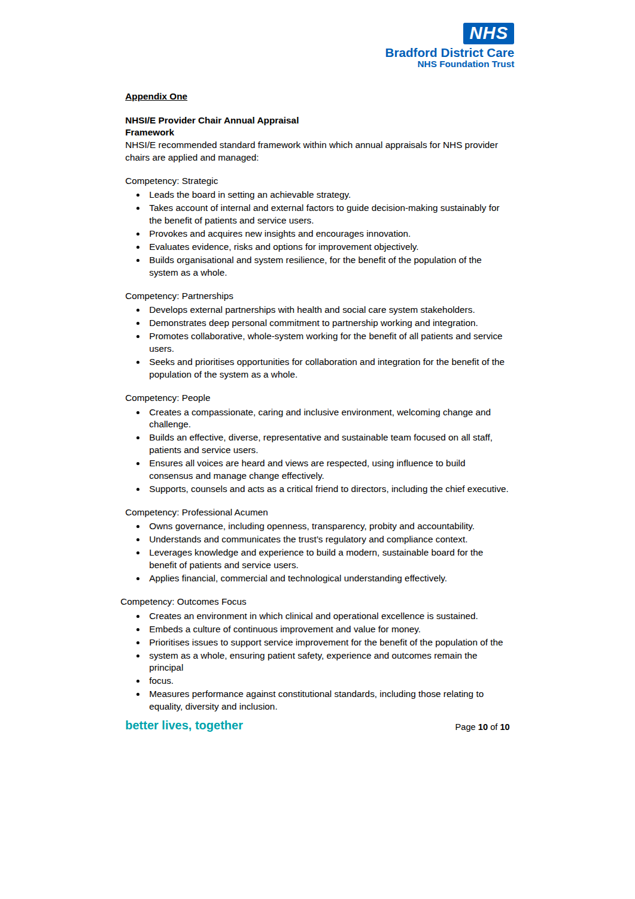NHS
Bradford District Care
NHS Foundation Trust
Appendix One
NHSI/E Provider Chair Annual Appraisal
Framework
NHSI/E recommended standard framework within which annual appraisals for NHS provider chairs are applied and managed:
Competency: Strategic
Leads the board in setting an achievable strategy.
Takes account of internal and external factors to guide decision-making sustainably for the benefit of patients and service users.
Provokes and acquires new insights and encourages innovation.
Evaluates evidence, risks and options for improvement objectively.
Builds organisational and system resilience, for the benefit of the population of the system as a whole.
Competency: Partnerships
Develops external partnerships with health and social care system stakeholders.
Demonstrates deep personal commitment to partnership working and integration.
Promotes collaborative, whole-system working for the benefit of all patients and service users.
Seeks and prioritises opportunities for collaboration and integration for the benefit of the population of the system as a whole.
Competency: People
Creates a compassionate, caring and inclusive environment, welcoming change and challenge.
Builds an effective, diverse, representative and sustainable team focused on all staff, patients and service users.
Ensures all voices are heard and views are respected, using influence to build consensus and manage change effectively.
Supports, counsels and acts as a critical friend to directors, including the chief executive.
Competency: Professional Acumen
Owns governance, including openness, transparency, probity and accountability.
Understands and communicates the trust’s regulatory and compliance context.
Leverages knowledge and experience to build a modern, sustainable board for the benefit of patients and service users.
Applies financial, commercial and technological understanding effectively.
Competency: Outcomes Focus
Creates an environment in which clinical and operational excellence is sustained.
Embeds a culture of continuous improvement and value for money.
Prioritises issues to support service improvement for the benefit of the population of the
system as a whole, ensuring patient safety, experience and outcomes remain the principal
focus.
Measures performance against constitutional standards, including those relating to equality, diversity and inclusion.
better lives, together
Page 10 of 10